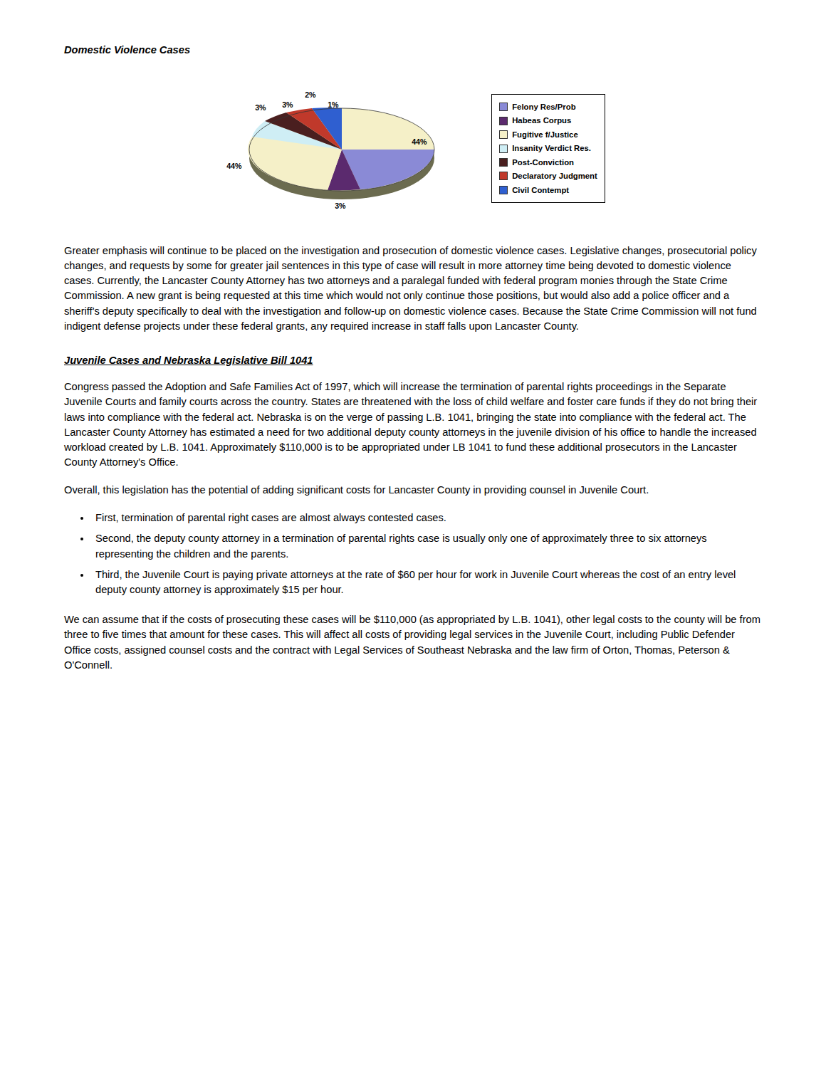Domestic Violence Cases
44% 3% 44% 3% 3% 2% 1%
Felony Res/Prob
Habeas Corpus
Fugitive f/Justice
Insanity Verdict Res.
Post-Conviction
Declaratory Judgment
Civil Contempt
Greater emphasis will continue to be placed on the investigation and prosecution of domestic violence cases. Legislative changes, prosecutorial policy changes, and requests by some for greater jail sentences in this type of case will result in more attorney time being devoted to domestic violence cases. Currently, the Lancaster County Attorney has two attorneys and a paralegal funded with federal program monies through the State Crime Commission. A new grant is being requested at this time which would not only continue those positions, but would also add a police officer and a sheriff's deputy specifically to deal with the investigation and follow-up on domestic violence cases. Because the State Crime Commission will not fund indigent defense projects under these federal grants, any required increase in staff falls upon Lancaster County.
Juvenile Cases and Nebraska Legislative Bill 1041
Congress passed the Adoption and Safe Families Act of 1997, which will increase the termination of parental rights proceedings in the Separate Juvenile Courts and family courts across the country. States are threatened with the loss of child welfare and foster care funds if they do not bring their laws into compliance with the federal act. Nebraska is on the verge of passing L.B. 1041, bringing the state into compliance with the federal act. The Lancaster County Attorney has estimated a need for two additional deputy county attorneys in the juvenile division of his office to handle the increased workload created by L.B. 1041. Approximately $110,000 is to be appropriated under LB 1041 to fund these additional prosecutors in the Lancaster County Attorney's Office.
Overall, this legislation has the potential of adding significant costs for Lancaster County in providing counsel in Juvenile Court.
First, termination of parental right cases are almost always contested cases.
Second, the deputy county attorney in a termination of parental rights case is usually only one of approximately three to six attorneys representing the children and the parents.
Third, the Juvenile Court is paying private attorneys at the rate of $60 per hour for work in Juvenile Court whereas the cost of an entry level deputy county attorney is approximately $15 per hour.
We can assume that if the costs of prosecuting these cases will be $110,000 (as appropriated by L.B. 1041), other legal costs to the county will be from three to five times that amount for these cases. This will affect all costs of providing legal services in the Juvenile Court, including Public Defender Office costs, assigned counsel costs and the contract with Legal Services of Southeast Nebraska and the law firm of Orton, Thomas, Peterson & O'Connell.